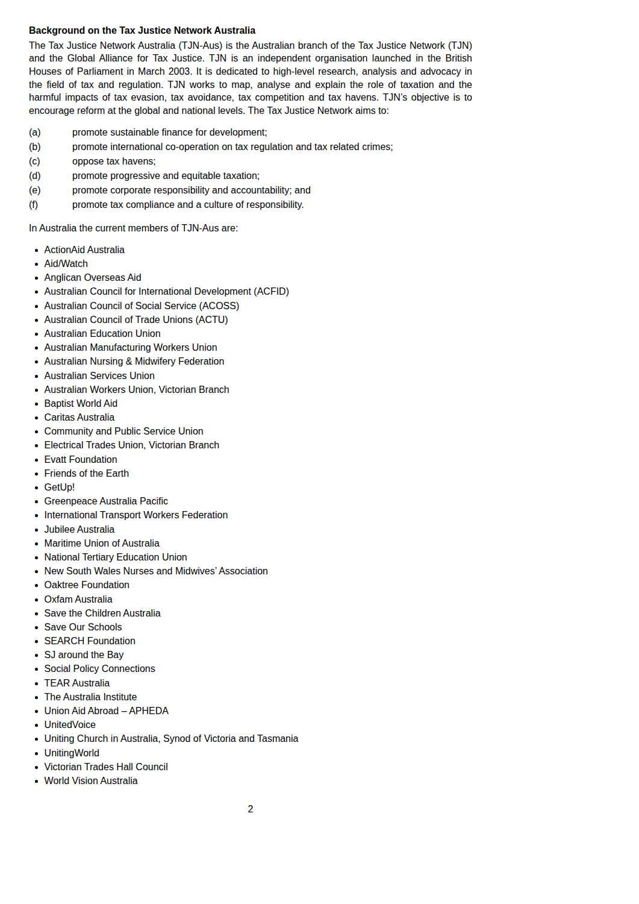Background on the Tax Justice Network Australia
The Tax Justice Network Australia (TJN-Aus) is the Australian branch of the Tax Justice Network (TJN) and the Global Alliance for Tax Justice. TJN is an independent organisation launched in the British Houses of Parliament in March 2003. It is dedicated to high-level research, analysis and advocacy in the field of tax and regulation. TJN works to map, analyse and explain the role of taxation and the harmful impacts of tax evasion, tax avoidance, tax competition and tax havens. TJN’s objective is to encourage reform at the global and national levels. The Tax Justice Network aims to:
(a) promote sustainable finance for development;
(b) promote international co-operation on tax regulation and tax related crimes;
(c) oppose tax havens;
(d) promote progressive and equitable taxation;
(e) promote corporate responsibility and accountability; and
(f) promote tax compliance and a culture of responsibility.
In Australia the current members of TJN-Aus are:
ActionAid Australia
Aid/Watch
Anglican Overseas Aid
Australian Council for International Development (ACFID)
Australian Council of Social Service (ACOSS)
Australian Council of Trade Unions (ACTU)
Australian Education Union
Australian Manufacturing Workers Union
Australian Nursing & Midwifery Federation
Australian Services Union
Australian Workers Union, Victorian Branch
Baptist World Aid
Caritas Australia
Community and Public Service Union
Electrical Trades Union, Victorian Branch
Evatt Foundation
Friends of the Earth
GetUp!
Greenpeace Australia Pacific
International Transport Workers Federation
Jubilee Australia
Maritime Union of Australia
National Tertiary Education Union
New South Wales Nurses and Midwives’ Association
Oaktree Foundation
Oxfam Australia
Save the Children Australia
Save Our Schools
SEARCH Foundation
SJ around the Bay
Social Policy Connections
TEAR Australia
The Australia Institute
Union Aid Abroad – APHEDA
UnitedVoice
Uniting Church in Australia, Synod of Victoria and Tasmania
UnitingWorld
Victorian Trades Hall Council
World Vision Australia
2